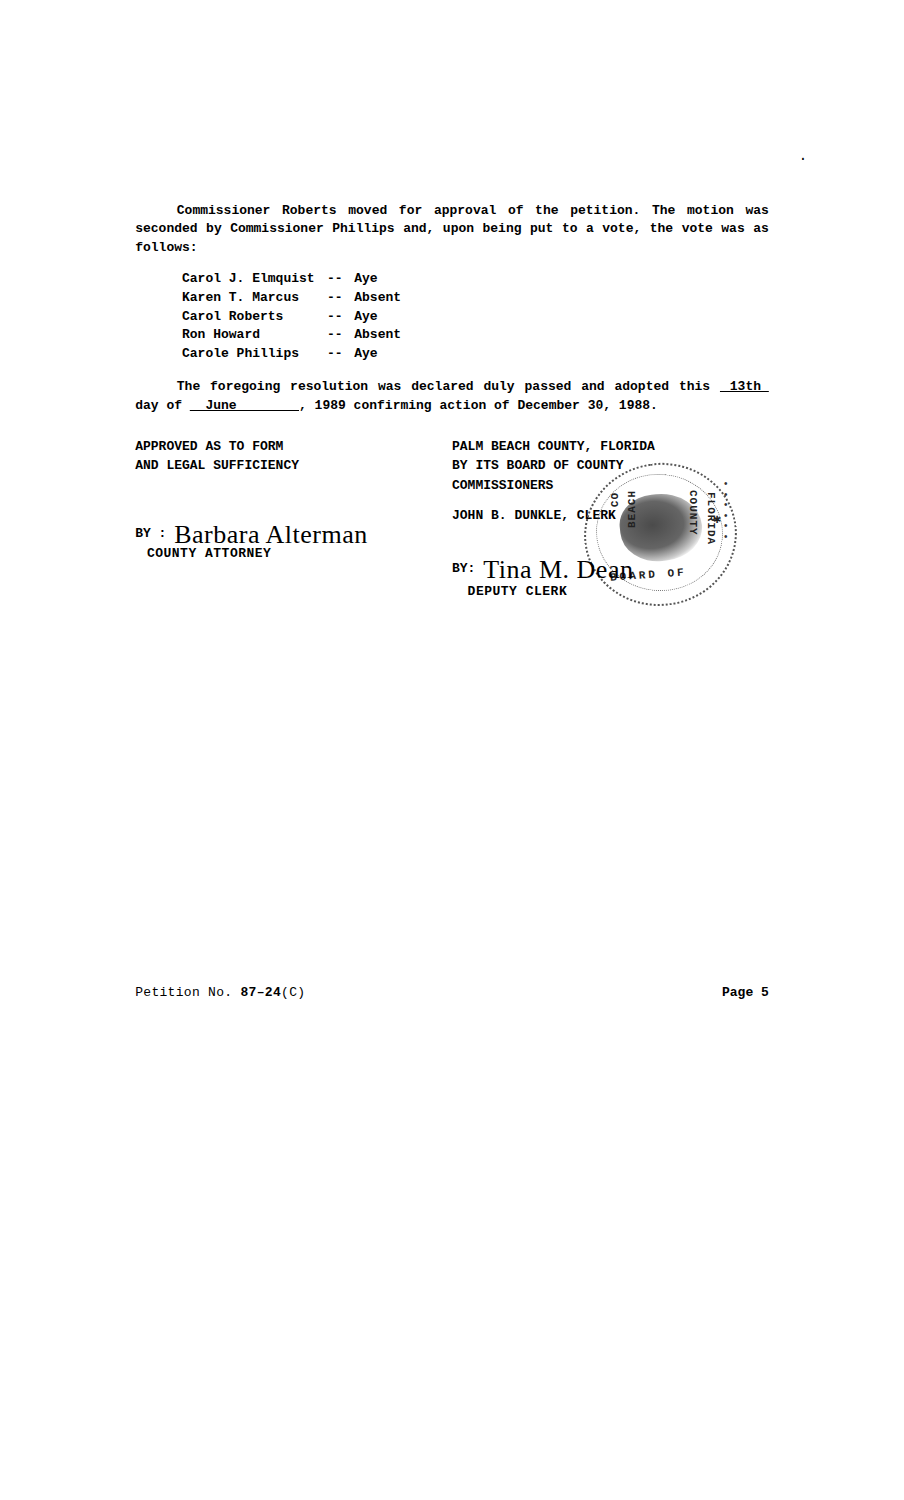.
Commissioner Roberts moved for approval of the petition. The motion was seconded by Commissioner Phillips and, upon being put to a vote, the vote was as follows:
| Carol J. Elmquist | -- | Aye |
| Karen T. Marcus | -- | Absent |
| Carol Roberts | -- | Aye |
| Ron Howard | -- | Absent |
| Carole Phillips | -- | Aye |
The foregoing resolution was declared duly passed and adopted this 13th day of June , 1989 confirming action of December 30, 1988.
APPROVED AS TO FORM
AND LEGAL SUFFICIENCY
BY : Barbara Alterman
COUNTY ATTORNEY
CO
BEACH
COUNTY
FLORIDA
✱
•
•
•
•
•
•
BOARD OF
PALM BEACH COUNTY, FLORIDA
BY ITS BOARD OF COUNTY
COMMISSIONERS
JOHN B. DUNKLE, CLERK
BY: Tina M. Dean
DEPUTY CLERK
Petition No. 87–24(C)
Page 5